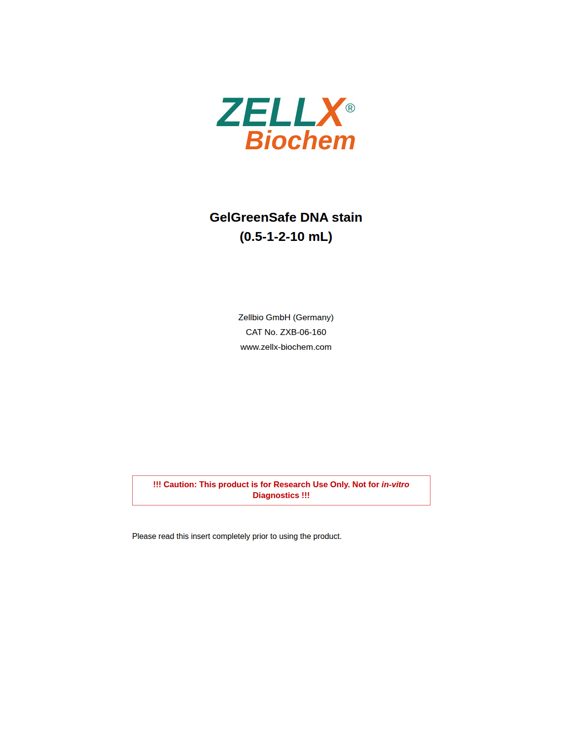ZELLX®
Biochem
GelGreenSafe DNA stain (0.5-1-2-10 mL)
Zellbio GmbH (Germany)
CAT No. ZXB-06-160
www.zellx-biochem.com
!!! Caution: This product is for Research Use Only. Not for in-vitro Diagnostics !!!
Please read this insert completely prior to using the product.